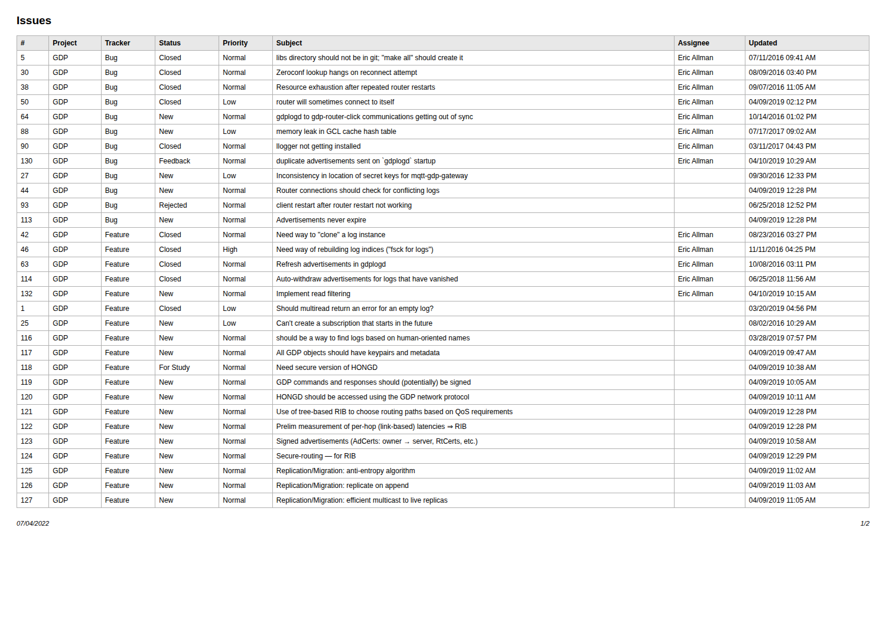Issues
| # | Project | Tracker | Status | Priority | Subject | Assignee | Updated |
| --- | --- | --- | --- | --- | --- | --- | --- |
| 5 | GDP | Bug | Closed | Normal | libs directory should not be in git; "make all" should create it | Eric Allman | 07/11/2016 09:41 AM |
| 30 | GDP | Bug | Closed | Normal | Zeroconf lookup hangs on reconnect attempt | Eric Allman | 08/09/2016 03:40 PM |
| 38 | GDP | Bug | Closed | Normal | Resource exhaustion after repeated router restarts | Eric Allman | 09/07/2016 11:05 AM |
| 50 | GDP | Bug | Closed | Low | router will sometimes connect to itself | Eric Allman | 04/09/2019 02:12 PM |
| 64 | GDP | Bug | New | Normal | gdplogd to gdp-router-click communications getting out of sync | Eric Allman | 10/14/2016 01:02 PM |
| 88 | GDP | Bug | New | Low | memory leak in GCL cache hash table | Eric Allman | 07/17/2017 09:02 AM |
| 90 | GDP | Bug | Closed | Normal | llogger not getting installed | Eric Allman | 03/11/2017 04:43 PM |
| 130 | GDP | Bug | Feedback | Normal | duplicate advertisements sent on `gdplogd` startup | Eric Allman | 04/10/2019 10:29 AM |
| 27 | GDP | Bug | New | Low | Inconsistency in location of secret keys for mqtt-gdp-gateway | | 09/30/2016 12:33 PM |
| 44 | GDP | Bug | New | Normal | Router connections should check for conflicting logs | | 04/09/2019 12:28 PM |
| 93 | GDP | Bug | Rejected | Normal | client restart after router restart not working | | 06/25/2018 12:52 PM |
| 113 | GDP | Bug | New | Normal | Advertisements never expire | | 04/09/2019 12:28 PM |
| 42 | GDP | Feature | Closed | Normal | Need way to "clone" a log instance | Eric Allman | 08/23/2016 03:27 PM |
| 46 | GDP | Feature | Closed | High | Need way of rebuilding log indices ("fsck for logs") | Eric Allman | 11/11/2016 04:25 PM |
| 63 | GDP | Feature | Closed | Normal | Refresh advertisements in gdplogd | Eric Allman | 10/08/2016 03:11 PM |
| 114 | GDP | Feature | Closed | Normal | Auto-withdraw advertisements for logs that have vanished | Eric Allman | 06/25/2018 11:56 AM |
| 132 | GDP | Feature | New | Normal | Implement read filtering | Eric Allman | 04/10/2019 10:15 AM |
| 1 | GDP | Feature | Closed | Low | Should multiread return an error for an empty log? | | 03/20/2019 04:56 PM |
| 25 | GDP | Feature | New | Low | Can't create a subscription that starts in the future | | 08/02/2016 10:29 AM |
| 116 | GDP | Feature | New | Normal | should be a way to find logs based on human-oriented names | | 03/28/2019 07:57 PM |
| 117 | GDP | Feature | New | Normal | All GDP objects should have keypairs and metadata | | 04/09/2019 09:47 AM |
| 118 | GDP | Feature | For Study | Normal | Need secure version of HONGD | | 04/09/2019 10:38 AM |
| 119 | GDP | Feature | New | Normal | GDP commands and responses should (potentially) be signed | | 04/09/2019 10:05 AM |
| 120 | GDP | Feature | New | Normal | HONGD should be accessed using the GDP network protocol | | 04/09/2019 10:11 AM |
| 121 | GDP | Feature | New | Normal | Use of tree-based RIB to choose routing paths based on QoS requirements | | 04/09/2019 12:28 PM |
| 122 | GDP | Feature | New | Normal | Prelim measurement of per-hop (link-based) latencies ⇒ RIB | | 04/09/2019 12:28 PM |
| 123 | GDP | Feature | New | Normal | Signed advertisements (AdCerts: owner → server, RtCerts, etc.) | | 04/09/2019 10:58 AM |
| 124 | GDP | Feature | New | Normal | Secure-routing — for RIB | | 04/09/2019 12:29 PM |
| 125 | GDP | Feature | New | Normal | Replication/Migration: anti-entropy algorithm | | 04/09/2019 11:02 AM |
| 126 | GDP | Feature | New | Normal | Replication/Migration: replicate on append | | 04/09/2019 11:03 AM |
| 127 | GDP | Feature | New | Normal | Replication/Migration: efficient multicast to live replicas | | 04/09/2019 11:05 AM |
07/04/2022 1/2